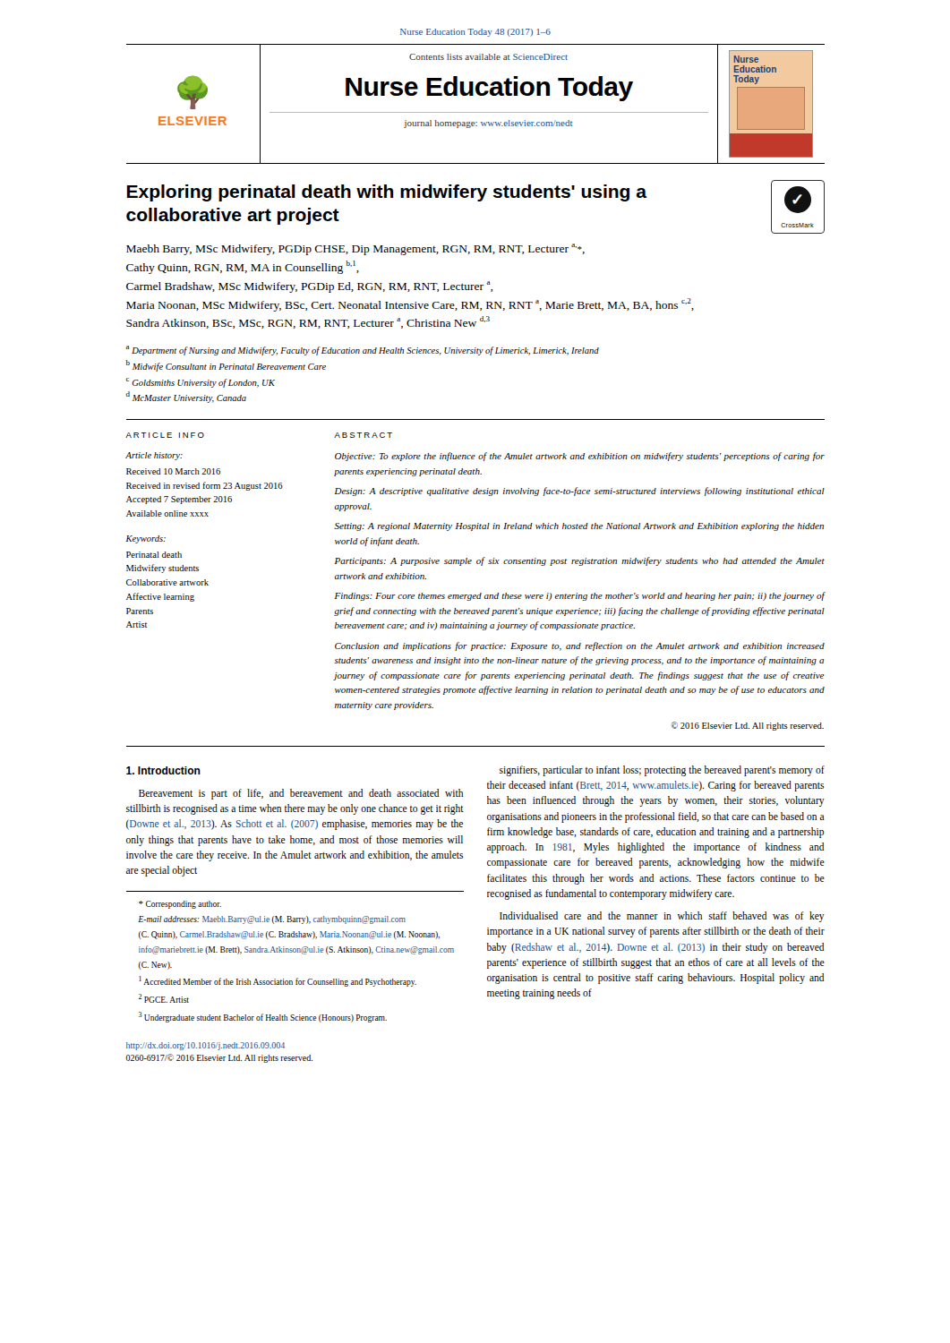Nurse Education Today 48 (2017) 1–6
🌳
ELSEVIER
Contents lists available at ScienceDirect
Nurse Education Today
journal homepage: www.elsevier.com/nedt
Nurse
Education
Today
✓
CrossMark
Exploring perinatal death with midwifery students' using a collaborative art project
Maebh Barry, MSc Midwifery, PGDip CHSE, Dip Management, RGN, RM, RNT, Lecturer a,*,
Cathy Quinn, RGN, RM, MA in Counselling b,1,
Carmel Bradshaw, MSc Midwifery, PGDip Ed, RGN, RM, RNT, Lecturer a,
Maria Noonan, MSc Midwifery, BSc, Cert. Neonatal Intensive Care, RM, RN, RNT a, Marie Brett, MA, BA, hons c,2,
Sandra Atkinson, BSc, MSc, RGN, RM, RNT, Lecturer a, Christina New d,3
a Department of Nursing and Midwifery, Faculty of Education and Health Sciences, University of Limerick, Limerick, Ireland
b Midwife Consultant in Perinatal Bereavement Care
c Goldsmiths University of London, UK
d McMaster University, Canada
Article info
Article history:
Received 10 March 2016
Received in revised form 23 August 2016
Accepted 7 September 2016
Available online xxxx
Keywords:
Perinatal death
Midwifery students
Collaborative artwork
Affective learning
Parents
Artist
Abstract
Objective: To explore the influence of the Amulet artwork and exhibition on midwifery students' perceptions of caring for parents experiencing perinatal death.
Design: A descriptive qualitative design involving face-to-face semi-structured interviews following institutional ethical approval.
Setting: A regional Maternity Hospital in Ireland which hosted the National Artwork and Exhibition exploring the hidden world of infant death.
Participants: A purposive sample of six consenting post registration midwifery students who had attended the Amulet artwork and exhibition.
Findings: Four core themes emerged and these were i) entering the mother's world and hearing her pain; ii) the journey of grief and connecting with the bereaved parent's unique experience; iii) facing the challenge of providing effective perinatal bereavement care; and iv) maintaining a journey of compassionate practice.
Conclusion and implications for practice: Exposure to, and reflection on the Amulet artwork and exhibition increased students' awareness and insight into the non-linear nature of the grieving process, and to the importance of maintaining a journey of compassionate care for parents experiencing perinatal death. The findings suggest that the use of creative women-centered strategies promote affective learning in relation to perinatal death and so may be of use to educators and maternity care providers.
© 2016 Elsevier Ltd. All rights reserved.
1. Introduction
Bereavement is part of life, and bereavement and death associated with stillbirth is recognised as a time when there may be only one chance to get it right (Downe et al., 2013). As Schott et al. (2007) emphasise, memories may be the only things that parents have to take home, and most of those memories will involve the care they receive. In the Amulet artwork and exhibition, the amulets are special object
* Corresponding author.
E-mail addresses: Maebh.Barry@ul.ie (M. Barry), cathymbquinn@gmail.com
(C. Quinn), Carmel.Bradshaw@ul.ie (C. Bradshaw), Maria.Noonan@ul.ie (M. Noonan),
info@mariebrett.ie (M. Brett), Sandra.Atkinson@ul.ie (S. Atkinson), Ctina.new@gmail.com
(C. New).
1 Accredited Member of the Irish Association for Counselling and Psychotherapy.
2 PGCE. Artist
3 Undergraduate student Bachelor of Health Science (Honours) Program.
http://dx.doi.org/10.1016/j.nedt.2016.09.004
0260-6917/© 2016 Elsevier Ltd. All rights reserved.
signifiers, particular to infant loss; protecting the bereaved parent's memory of their deceased infant (Brett, 2014, www.amulets.ie). Caring for bereaved parents has been influenced through the years by women, their stories, voluntary organisations and pioneers in the professional field, so that care can be based on a firm knowledge base, standards of care, education and training and a partnership approach. In 1981, Myles highlighted the importance of kindness and compassionate care for bereaved parents, acknowledging how the midwife facilitates this through her words and actions. These factors continue to be recognised as fundamental to contemporary midwifery care.
Individualised care and the manner in which staff behaved was of key importance in a UK national survey of parents after stillbirth or the death of their baby (Redshaw et al., 2014). Downe et al. (2013) in their study on bereaved parents' experience of stillbirth suggest that an ethos of care at all levels of the organisation is central to positive staff caring behaviours. Hospital policy and meeting training needs of